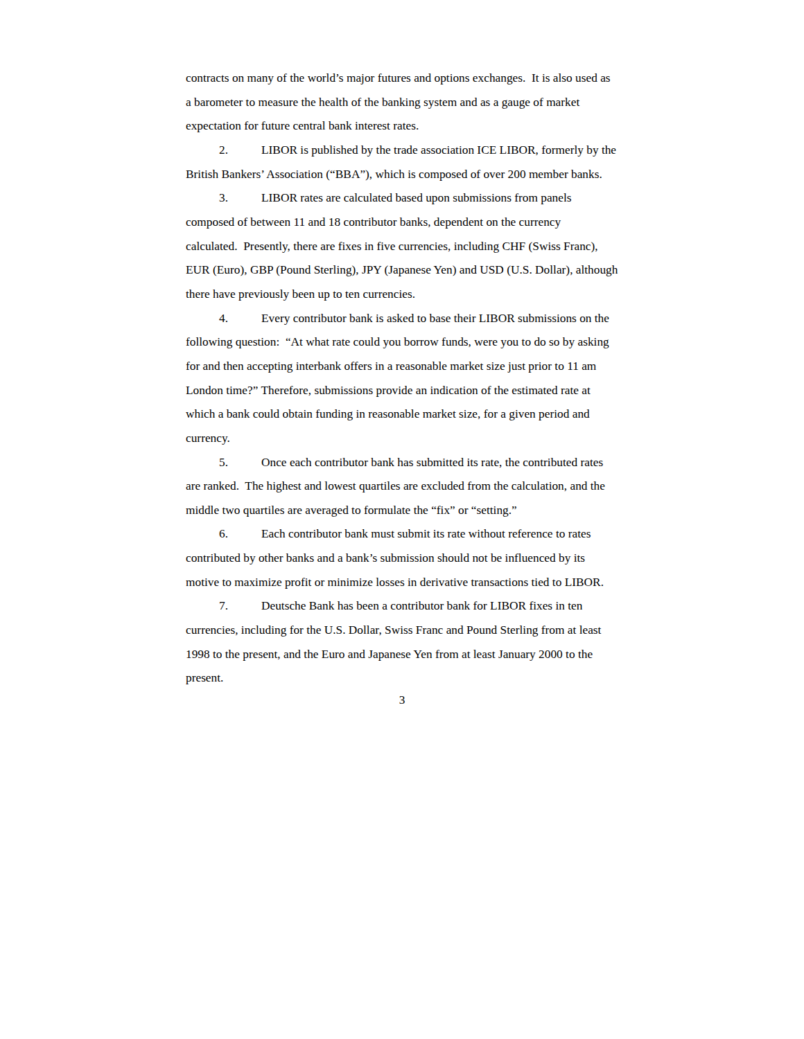contracts on many of the world’s major futures and options exchanges. It is also used as a barometer to measure the health of the banking system and as a gauge of market expectation for future central bank interest rates.
2. LIBOR is published by the trade association ICE LIBOR, formerly by the British Bankers’ Association (“BBA”), which is composed of over 200 member banks.
3. LIBOR rates are calculated based upon submissions from panels composed of between 11 and 18 contributor banks, dependent on the currency calculated. Presently, there are fixes in five currencies, including CHF (Swiss Franc), EUR (Euro), GBP (Pound Sterling), JPY (Japanese Yen) and USD (U.S. Dollar), although there have previously been up to ten currencies.
4. Every contributor bank is asked to base their LIBOR submissions on the following question: “At what rate could you borrow funds, were you to do so by asking for and then accepting interbank offers in a reasonable market size just prior to 11 am London time?” Therefore, submissions provide an indication of the estimated rate at which a bank could obtain funding in reasonable market size, for a given period and currency.
5. Once each contributor bank has submitted its rate, the contributed rates are ranked. The highest and lowest quartiles are excluded from the calculation, and the middle two quartiles are averaged to formulate the “fix” or “setting.”
6. Each contributor bank must submit its rate without reference to rates contributed by other banks and a bank’s submission should not be influenced by its motive to maximize profit or minimize losses in derivative transactions tied to LIBOR.
7. Deutsche Bank has been a contributor bank for LIBOR fixes in ten currencies, including for the U.S. Dollar, Swiss Franc and Pound Sterling from at least 1998 to the present, and the Euro and Japanese Yen from at least January 2000 to the present.
3